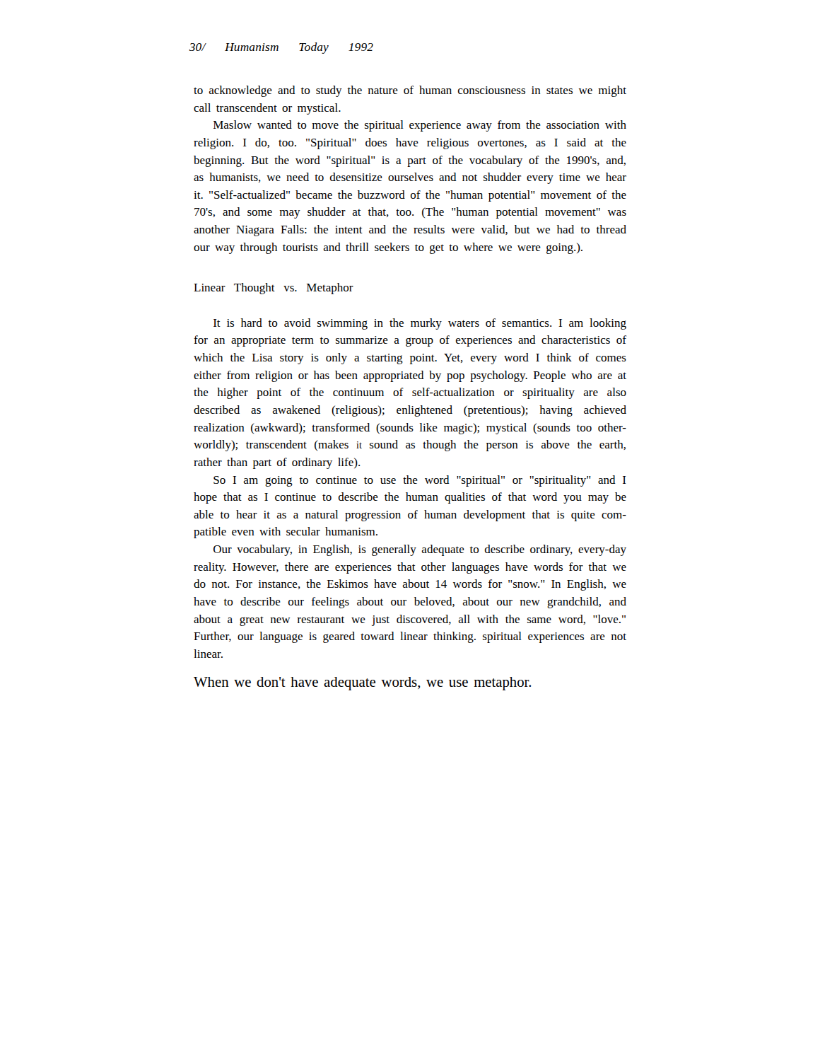30/ Humanism Today 1992
to acknowledge and to study the nature of human conscious­ness in states we might call transcendent or mystical.
Maslow wanted to move the spiritual experience away from the association with religion. I do, too. "Spiritual" does have religious overtones, as I said at the beginning. But the word "spiritual" is a part of the vocabulary of the 1990's, and, as humanists, we need to desensitize ourselves and not shudder every time we hear it. "Self-actualized" became the buzzword of the "human potential" movement of the 70's, and some may shudder at that, too. (The "human potential movement" was another Niagara Falls: the intent and the results were valid, but we had to thread our way through tourists and thrill seek­ers to get to where we were going.).
Linear Thought vs. Metaphor
It is hard to avoid swimming in the murky waters of seman­tics. I am looking for an appropriate term to summarize a group of experiences and characteristics of which the Lisa story is only a starting point. Yet, every word I think of comes either from religion or has been appropriated by pop psychol­ogy. People who are at the higher point of the continuum of self-actualization or spirituality are also described as awakened (religious); enlightened (pretentious); having achieved realization (awkward); transformed (sounds like magic); mystical (sounds too other-worldly); transcendent (makes it sound as though the person is above the earth, rather than part of ordinary life).
So I am going to continue to use the word "spiritual" or "spirituality" and I hope that as I continue to describe the human qualities of that word you may be able to hear it as a natural progression of human development that is quite com­patible even with secular humanism.
Our vocabulary, in English, is generally adequate to de­scribe ordinary, every-day reality. However, there are experi­ences that other languages have words for that we do not. For instance, the Eskimos have about 14 words for "snow." In English, we have to describe our feelings about our beloved, about our new grandchild, and about a great new restaurant we just discovered, all with the same word, "love." Further, our language is geared toward linear thinking. spiritual experi­ences are not linear.
When we don't have adequate words, we use metaphor.